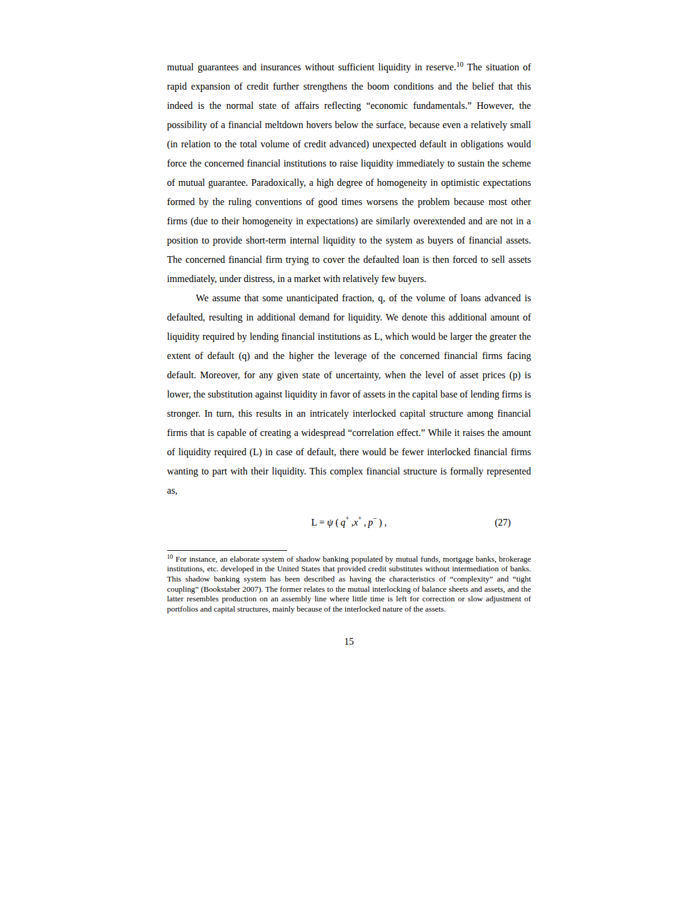mutual guarantees and insurances without sufficient liquidity in reserve.10 The situation of rapid expansion of credit further strengthens the boom conditions and the belief that this indeed is the normal state of affairs reflecting “economic fundamentals.” However, the possibility of a financial meltdown hovers below the surface, because even a relatively small (in relation to the total volume of credit advanced) unexpected default in obligations would force the concerned financial institutions to raise liquidity immediately to sustain the scheme of mutual guarantee. Paradoxically, a high degree of homogeneity in optimistic expectations formed by the ruling conventions of good times worsens the problem because most other firms (due to their homogeneity in expectations) are similarly overextended and are not in a position to provide short-term internal liquidity to the system as buyers of financial assets. The concerned financial firm trying to cover the defaulted loan is then forced to sell assets immediately, under distress, in a market with relatively few buyers.
We assume that some unanticipated fraction, q, of the volume of loans advanced is defaulted, resulting in additional demand for liquidity. We denote this additional amount of liquidity required by lending financial institutions as L, which would be larger the greater the extent of default (q) and the higher the leverage of the concerned financial firms facing default. Moreover, for any given state of uncertainty, when the level of asset prices (p) is lower, the substitution against liquidity in favor of assets in the capital base of lending firms is stronger. In turn, this results in an intricately interlocked capital structure among financial firms that is capable of creating a widespread “correlation effect.” While it raises the amount of liquidity required (L) in case of default, there would be fewer interlocked financial firms wanting to part with their liquidity. This complex financial structure is formally represented as,
L = ψ ( q+ ,x+ , p− ) , (27)
10 For instance, an elaborate system of shadow banking populated by mutual funds, mortgage banks, brokerage institutions, etc. developed in the United States that provided credit substitutes without intermediation of banks. This shadow banking system has been described as having the characteristics of “complexity” and “tight coupling” (Bookstaber 2007). The former relates to the mutual interlocking of balance sheets and assets, and the latter resembles production on an assembly line where little time is left for correction or slow adjustment of portfolios and capital structures, mainly because of the interlocked nature of the assets.
15